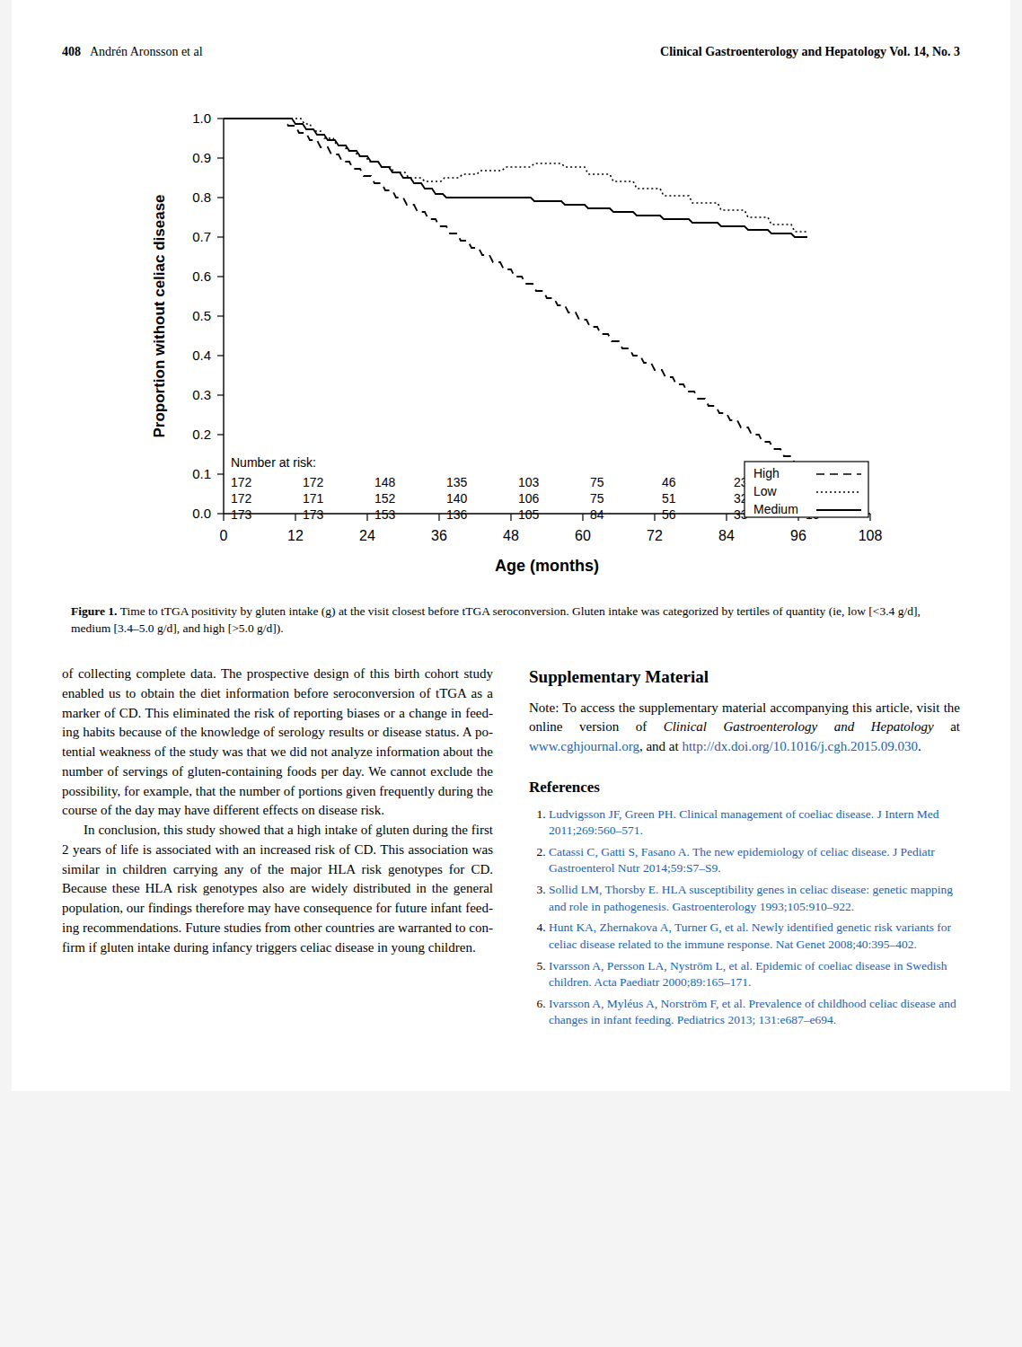408 Andrén Aronsson et al
Clinical Gastroenterology and Hepatology Vol. 14, No. 3
1.0 0.9 0.8 0.7 0.6 0.5 0.4 0.3 0.2 0.1 0.0 Proportion without celiac disease 0 12 24 36 48 60 72 84 96 108 Age (months) Number at risk: 172 172 148 135 103 75 46 23 5 172 171 152 140 106 75 51 32 8 173 173 153 136 105 84 56 33 10 High Low Medium
Figure 1. Time to tTGA positivity by gluten intake (g) at the visit closest before tTGA seroconversion. Gluten intake was categorized by tertiles of quantity (ie, low [<3.4 g/d], medium [3.4–5.0 g/d], and high [>5.0 g/d]).
of collecting complete data. The prospective design of this birth cohort study enabled us to obtain the diet information before seroconversion of tTGA as a marker of CD. This eliminated the risk of reporting biases or a change in feeding habits because of the knowledge of serology results or disease status. A potential weakness of the study was that we did not analyze information about the number of servings of gluten-containing foods per day. We cannot exclude the possibility, for example, that the number of portions given frequently during the course of the day may have different effects on disease risk.
In conclusion, this study showed that a high intake of gluten during the first 2 years of life is associated with an increased risk of CD. This association was similar in children carrying any of the major HLA risk genotypes for CD. Because these HLA risk genotypes also are widely distributed in the general population, our findings therefore may have consequence for future infant feeding recommendations. Future studies from other countries are warranted to confirm if gluten intake during infancy triggers celiac disease in young children.
Supplementary Material
Note: To access the supplementary material accompanying this article, visit the online version of Clinical Gastroenterology and Hepatology at www.cghjournal.org, and at http://dx.doi.org/10.1016/j.cgh.2015.09.030.
References
Ludvigsson JF, Green PH. Clinical management of coeliac disease. J Intern Med 2011;269:560–571.
Catassi C, Gatti S, Fasano A. The new epidemiology of celiac disease. J Pediatr Gastroenterol Nutr 2014;59:S7–S9.
Sollid LM, Thorsby E. HLA susceptibility genes in celiac disease: genetic mapping and role in pathogenesis. Gastroenterology 1993;105:910–922.
Hunt KA, Zhernakova A, Turner G, et al. Newly identified genetic risk variants for celiac disease related to the immune response. Nat Genet 2008;40:395–402.
Ivarsson A, Persson LA, Nyström L, et al. Epidemic of coeliac disease in Swedish children. Acta Paediatr 2000;89:165–171.
Ivarsson A, Myléus A, Norström F, et al. Prevalence of childhood celiac disease and changes in infant feeding. Pediatrics 2013; 131:e687–e694.